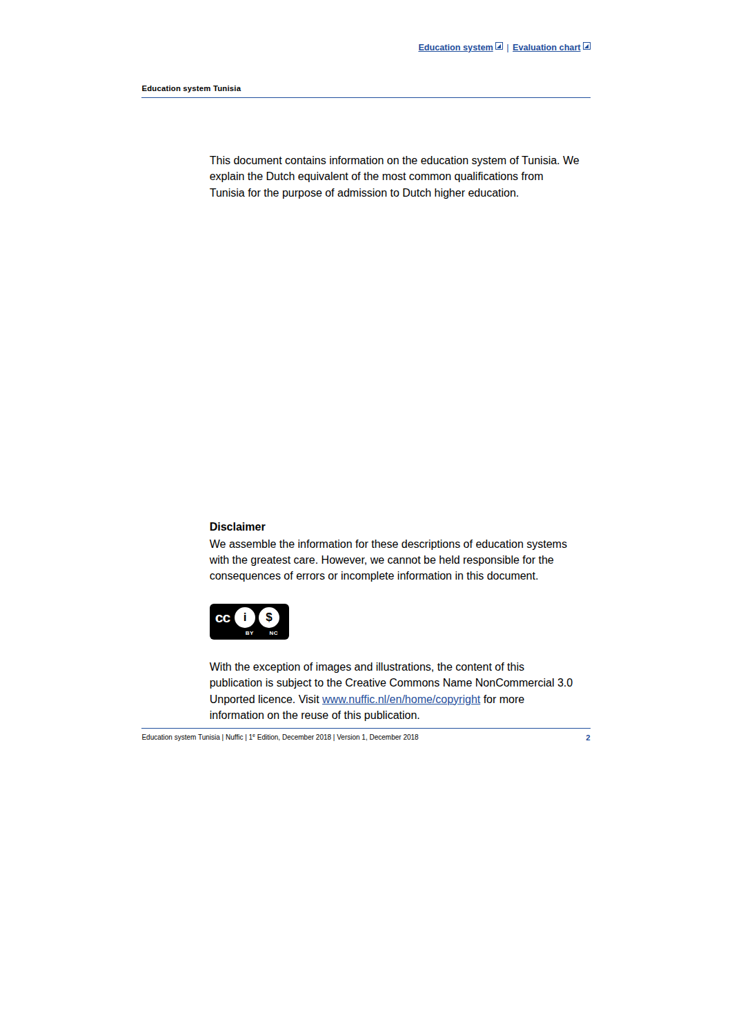Education system | Evaluation chart
Education system Tunisia
This document contains information on the education system of Tunisia. We explain the Dutch equivalent of the most common qualifications from Tunisia for the purpose of admission to Dutch higher education.
Disclaimer
We assemble the information for these descriptions of education systems with the greatest care. However, we cannot be held responsible for the consequences of errors or incomplete information in this document.
cc i $
BY NC
With the exception of images and illustrations, the content of this publication is subject to the Creative Commons Name NonCommercial 3.0 Unported licence. Visit www.nuffic.nl/en/home/copyright for more information on the reuse of this publication.
Education system Tunisia | Nuffic | 1e Edition, December 2018 | Version 1, December 2018 2